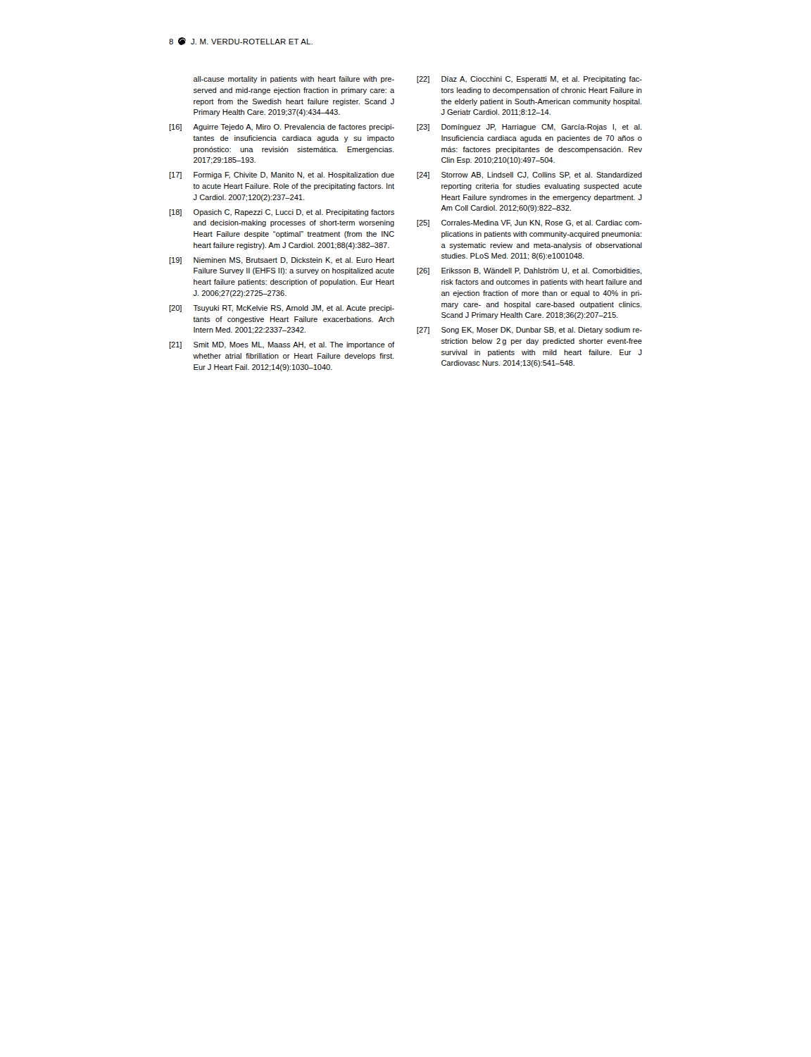8 J. M. Verdu-Rotellar et al.
all-cause mortality in patients with heart failure with preserved and mid-range ejection fraction in primary care: a report from the Swedish heart failure register. Scand J Primary Health Care. 2019;37(4):434–443.
[16] Aguirre Tejedo A, Miro O. Prevalencia de factores precipitantes de insuficiencia cardiaca aguda y su impacto pronóstico: una revisión sistemática. Emergencias. 2017;29:185–193.
[17] Formiga F, Chivite D, Manito N, et al. Hospitalization due to acute Heart Failure. Role of the precipitating factors. Int J Cardiol. 2007;120(2):237–241.
[18] Opasich C, Rapezzi C, Lucci D, et al. Precipitating factors and decision-making processes of short-term worsening Heart Failure despite “optimal” treatment (from the INC heart failure registry). Am J Cardiol. 2001;88(4):382–387.
[19] Nieminen MS, Brutsaert D, Dickstein K, et al. Euro Heart Failure Survey II (EHFS II): a survey on hospitalized acute heart failure patients: description of population. Eur Heart J. 2006;27(22):2725–2736.
[20] Tsuyuki RT, McKelvie RS, Arnold JM, et al. Acute precipitants of congestive Heart Failure exacerbations. Arch Intern Med. 2001;22:2337–2342.
[21] Smit MD, Moes ML, Maass AH, et al. The importance of whether atrial fibrillation or Heart Failure develops first. Eur J Heart Fail. 2012;14(9):1030–1040.
[22] Díaz A, Ciocchini C, Esperatti M, et al. Precipitating factors leading to decompensation of chronic Heart Failure in the elderly patient in South-American community hospital. J Geriatr Cardiol. 2011;8:12–14.
[23] Domínguez JP, Harriague CM, García-Rojas I, et al. Insuficiencia cardiaca aguda en pacientes de 70 años o más: factores precipitantes de descompensación. Rev Clin Esp. 2010;210(10):497–504.
[24] Storrow AB, Lindsell CJ, Collins SP, et al. Standardized reporting criteria for studies evaluating suspected acute Heart Failure syndromes in the emergency department. J Am Coll Cardiol. 2012;60(9):822–832.
[25] Corrales-Medina VF, Jun KN, Rose G, et al. Cardiac complications in patients with community-acquired pneumonia: a systematic review and meta-analysis of observational studies. PLoS Med. 2011; 8(6):e1001048.
[26] Eriksson B, Wändell P, Dahlström U, et al. Comorbidities, risk factors and outcomes in patients with heart failure and an ejection fraction of more than or equal to 40% in primary care- and hospital care-based outpatient clinics. Scand J Primary Health Care. 2018;36(2):207–215.
[27] Song EK, Moser DK, Dunbar SB, et al. Dietary sodium restriction below 2 g per day predicted shorter event-free survival in patients with mild heart failure. Eur J Cardiovasc Nurs. 2014;13(6):541–548.